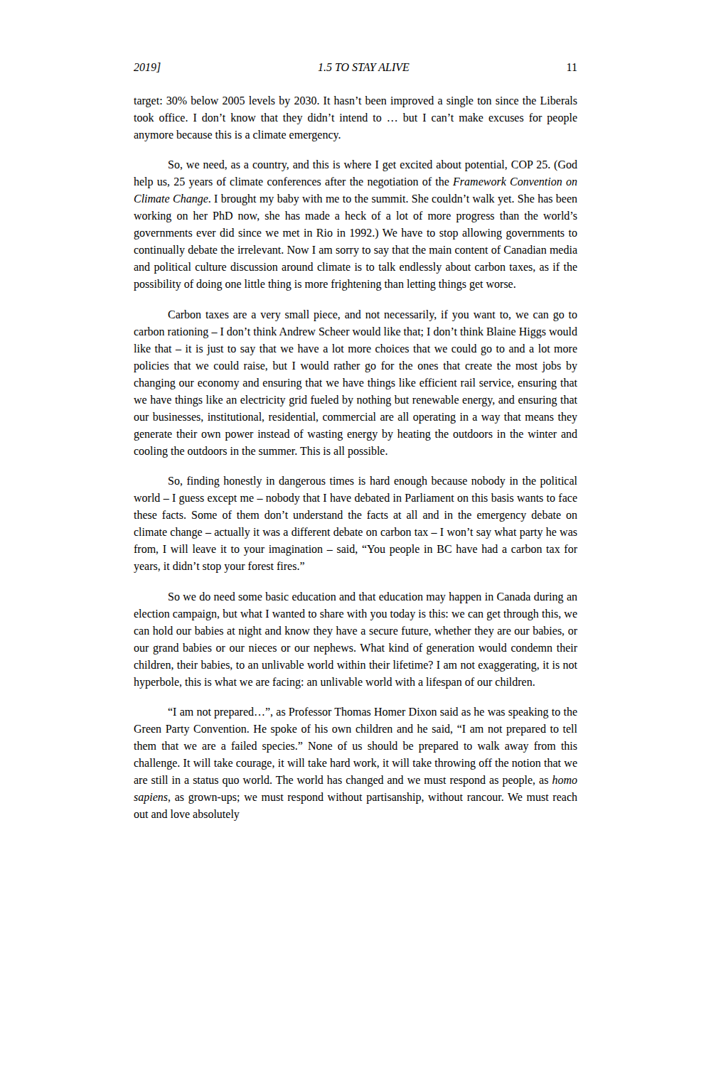2019] 1.5 TO STAY ALIVE 11
target: 30% below 2005 levels by 2030. It hasn’t been improved a single ton since the Liberals took office. I don’t know that they didn’t intend to … but I can’t make excuses for people anymore because this is a climate emergency.
So, we need, as a country, and this is where I get excited about potential, COP 25. (God help us, 25 years of climate conferences after the negotiation of the Framework Convention on Climate Change. I brought my baby with me to the summit. She couldn’t walk yet. She has been working on her PhD now, she has made a heck of a lot of more progress than the world’s governments ever did since we met in Rio in 1992.) We have to stop allowing governments to continually debate the irrelevant. Now I am sorry to say that the main content of Canadian media and political culture discussion around climate is to talk endlessly about carbon taxes, as if the possibility of doing one little thing is more frightening than letting things get worse.
Carbon taxes are a very small piece, and not necessarily, if you want to, we can go to carbon rationing – I don’t think Andrew Scheer would like that; I don’t think Blaine Higgs would like that – it is just to say that we have a lot more choices that we could go to and a lot more policies that we could raise, but I would rather go for the ones that create the most jobs by changing our economy and ensuring that we have things like efficient rail service, ensuring that we have things like an electricity grid fueled by nothing but renewable energy, and ensuring that our businesses, institutional, residential, commercial are all operating in a way that means they generate their own power instead of wasting energy by heating the outdoors in the winter and cooling the outdoors in the summer. This is all possible.
So, finding honestly in dangerous times is hard enough because nobody in the political world – I guess except me – nobody that I have debated in Parliament on this basis wants to face these facts. Some of them don’t understand the facts at all and in the emergency debate on climate change – actually it was a different debate on carbon tax – I won’t say what party he was from, I will leave it to your imagination – said, “You people in BC have had a carbon tax for years, it didn’t stop your forest fires.”
So we do need some basic education and that education may happen in Canada during an election campaign, but what I wanted to share with you today is this: we can get through this, we can hold our babies at night and know they have a secure future, whether they are our babies, or our grand babies or our nieces or our nephews. What kind of generation would condemn their children, their babies, to an unlivable world within their lifetime? I am not exaggerating, it is not hyperbole, this is what we are facing: an unlivable world with a lifespan of our children.
“I am not prepared…”, as Professor Thomas Homer Dixon said as he was speaking to the Green Party Convention. He spoke of his own children and he said, “I am not prepared to tell them that we are a failed species.” None of us should be prepared to walk away from this challenge. It will take courage, it will take hard work, it will take throwing off the notion that we are still in a status quo world. The world has changed and we must respond as people, as homo sapiens, as grown-ups; we must respond without partisanship, without rancour. We must reach out and love absolutely